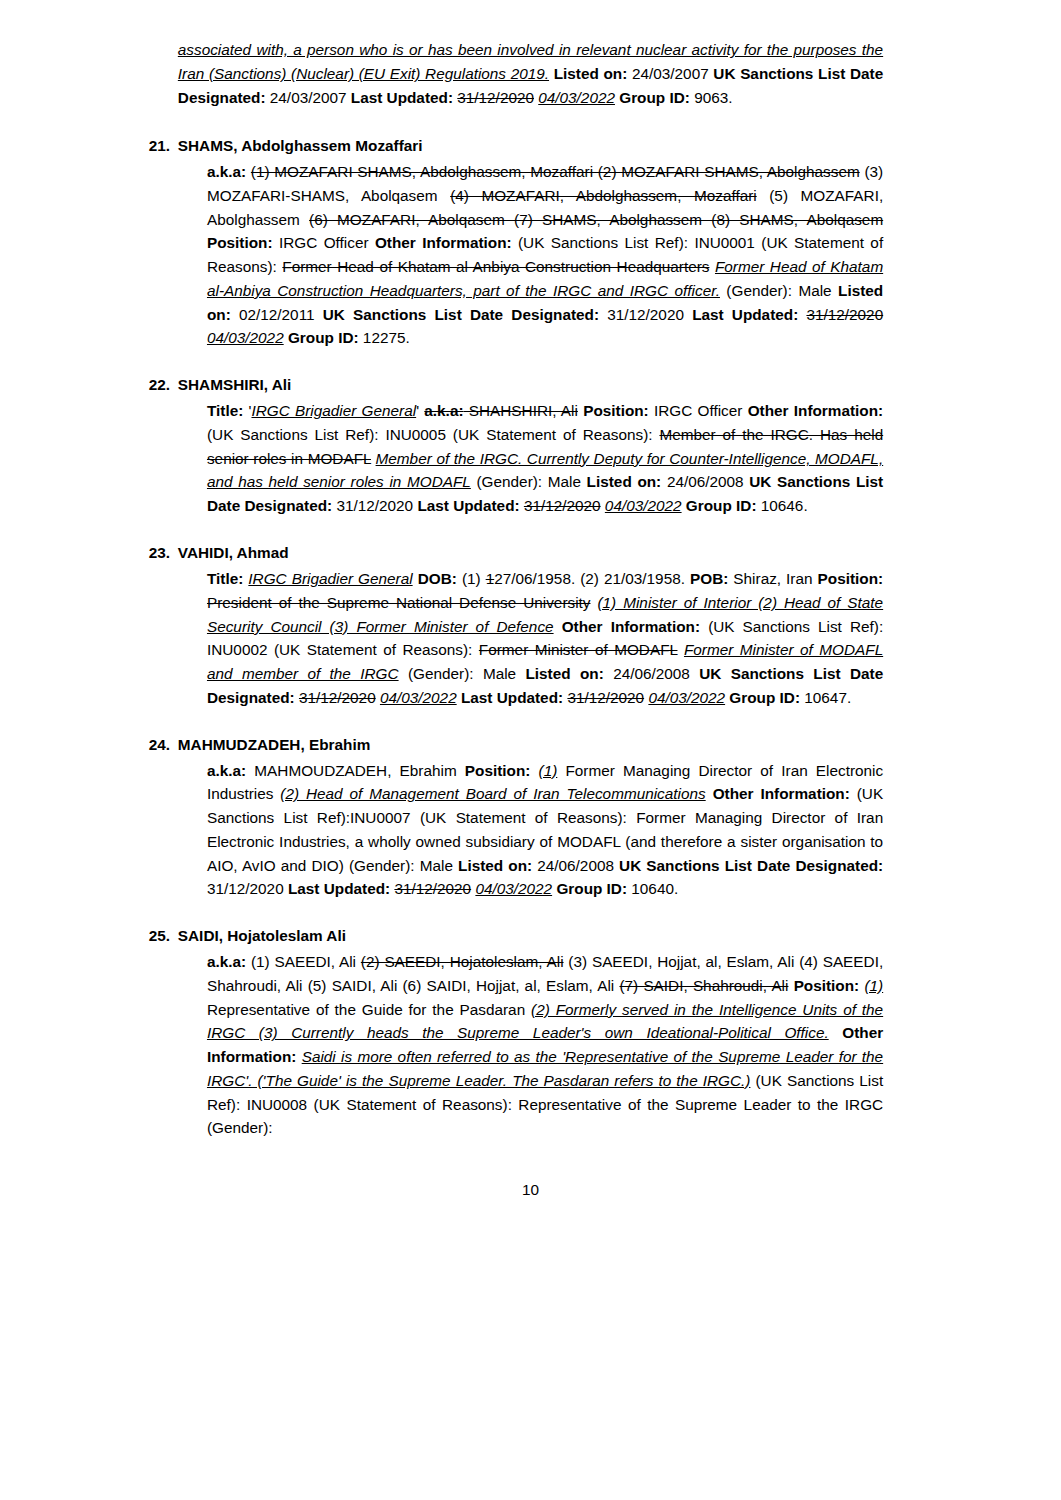associated with, a person who is or has been involved in relevant nuclear activity for the purposes the Iran (Sanctions) (Nuclear) (EU Exit) Regulations 2019. Listed on: 24/03/2007 UK Sanctions List Date Designated: 24/03/2007 Last Updated: 31/12/2020 04/03/2022 Group ID: 9063.
21. SHAMS, Abdolghassem Mozaffari
a.k.a: (1) MOZAFARI SHAMS, Abdolghassem, Mozaffari (2) MOZAFARI SHAMS, Abolghassem (3) MOZAFARI-SHAMS, Abolqasem (4) MOZAFARI, Abdolghassem, Mozaffari (5) MOZAFARI, Abolghassem (6) MOZAFARI, Abolqasem (7) SHAMS, Abolghassem (8) SHAMS, Abolqasem Position: IRGC Officer Other Information: (UK Sanctions List Ref): INU0001 (UK Statement of Reasons): Former Head of Khatam al Anbiya Construction Headquarters Former Head of Khatam al-Anbiya Construction Headquarters, part of the IRGC and IRGC officer. (Gender): Male Listed on: 02/12/2011 UK Sanctions List Date Designated: 31/12/2020 Last Updated: 31/12/2020 04/03/2022 Group ID: 12275.
22. SHAMSHIRI, Ali
Title: 'IRGC Brigadier General' a.k.a: SHAHSHIRI, Ali Position: IRGC Officer Other Information: (UK Sanctions List Ref): INU0005 (UK Statement of Reasons): Member of the IRGC. Has held senior roles in MODAFL Member of the IRGC. Currently Deputy for Counter-Intelligence, MODAFL, and has held senior roles in MODAFL (Gender): Male Listed on: 24/06/2008 UK Sanctions List Date Designated: 31/12/2020 Last Updated: 31/12/2020 04/03/2022 Group ID: 10646.
23. VAHIDI, Ahmad
Title: IRGC Brigadier General DOB: (1) 127/06/1958. (2) 21/03/1958. POB: Shiraz, Iran Position: President of the Supreme National Defense University (1) Minister of Interior (2) Head of State Security Council (3) Former Minister of Defence Other Information: (UK Sanctions List Ref): INU0002 (UK Statement of Reasons): Former Minister of MODAFL Former Minister of MODAFL and member of the IRGC (Gender): Male Listed on: 24/06/2008 UK Sanctions List Date Designated: 31/12/2020 04/03/2022 Last Updated: 31/12/2020 04/03/2022 Group ID: 10647.
24. MAHMUDZADEH, Ebrahim
a.k.a: MAHMOUDZADEH, Ebrahim Position: (1) Former Managing Director of Iran Electronic Industries (2) Head of Management Board of Iran Telecommunications Other Information: (UK Sanctions List Ref):INU0007 (UK Statement of Reasons): Former Managing Director of Iran Electronic Industries, a wholly owned subsidiary of MODAFL (and therefore a sister organisation to AIO, AvIO and DIO) (Gender): Male Listed on: 24/06/2008 UK Sanctions List Date Designated: 31/12/2020 Last Updated: 31/12/2020 04/03/2022 Group ID: 10640.
25. SAIDI, Hojatoleslam Ali
a.k.a: (1) SAEEDI, Ali (2) SAEEDI, Hojatoleslam, Ali (3) SAEEDI, Hojjat, al, Eslam, Ali (4) SAEEDI, Shahroudi, Ali (5) SAIDI, Ali (6) SAIDI, Hojjat, al, Eslam, Ali (7) SAIDI, Shahroudi, Ali Position: (1) Representative of the Guide for the Pasdaran (2) Formerly served in the Intelligence Units of the IRGC (3) Currently heads the Supreme Leader's own Ideational-Political Office. Other Information: Saidi is more often referred to as the 'Representative of the Supreme Leader for the IRGC'. ('The Guide' is the Supreme Leader. The Pasdaran refers to the IRGC.) (UK Sanctions List Ref): INU0008 (UK Statement of Reasons): Representative of the Supreme Leader to the IRGC (Gender):
10